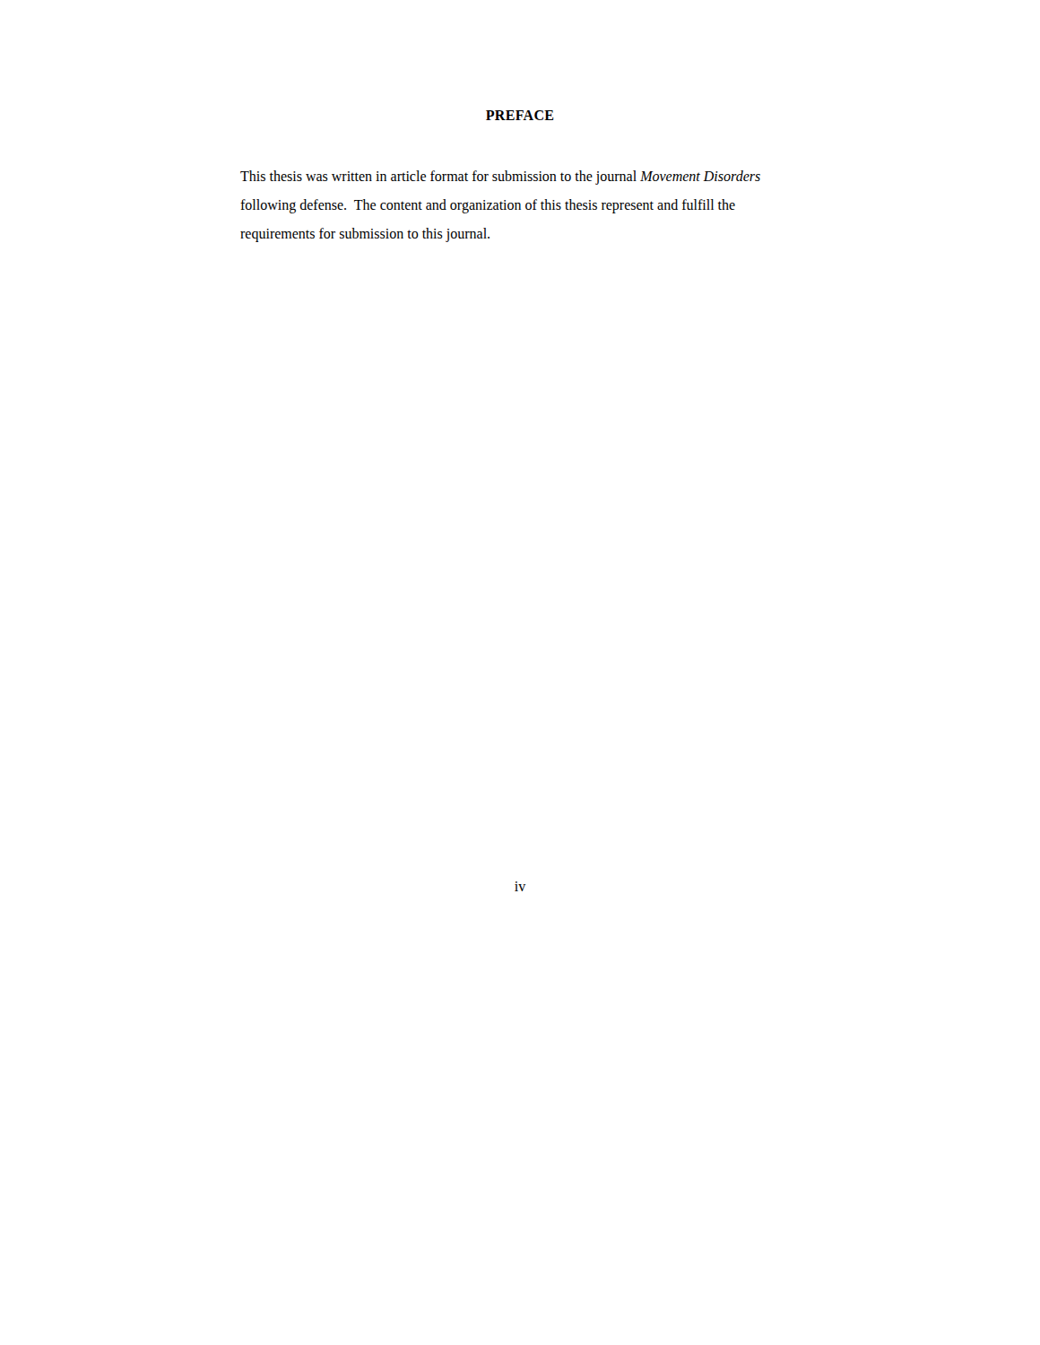PREFACE
This thesis was written in article format for submission to the journal Movement Disorders following defense. The content and organization of this thesis represent and fulfill the requirements for submission to this journal.
iv